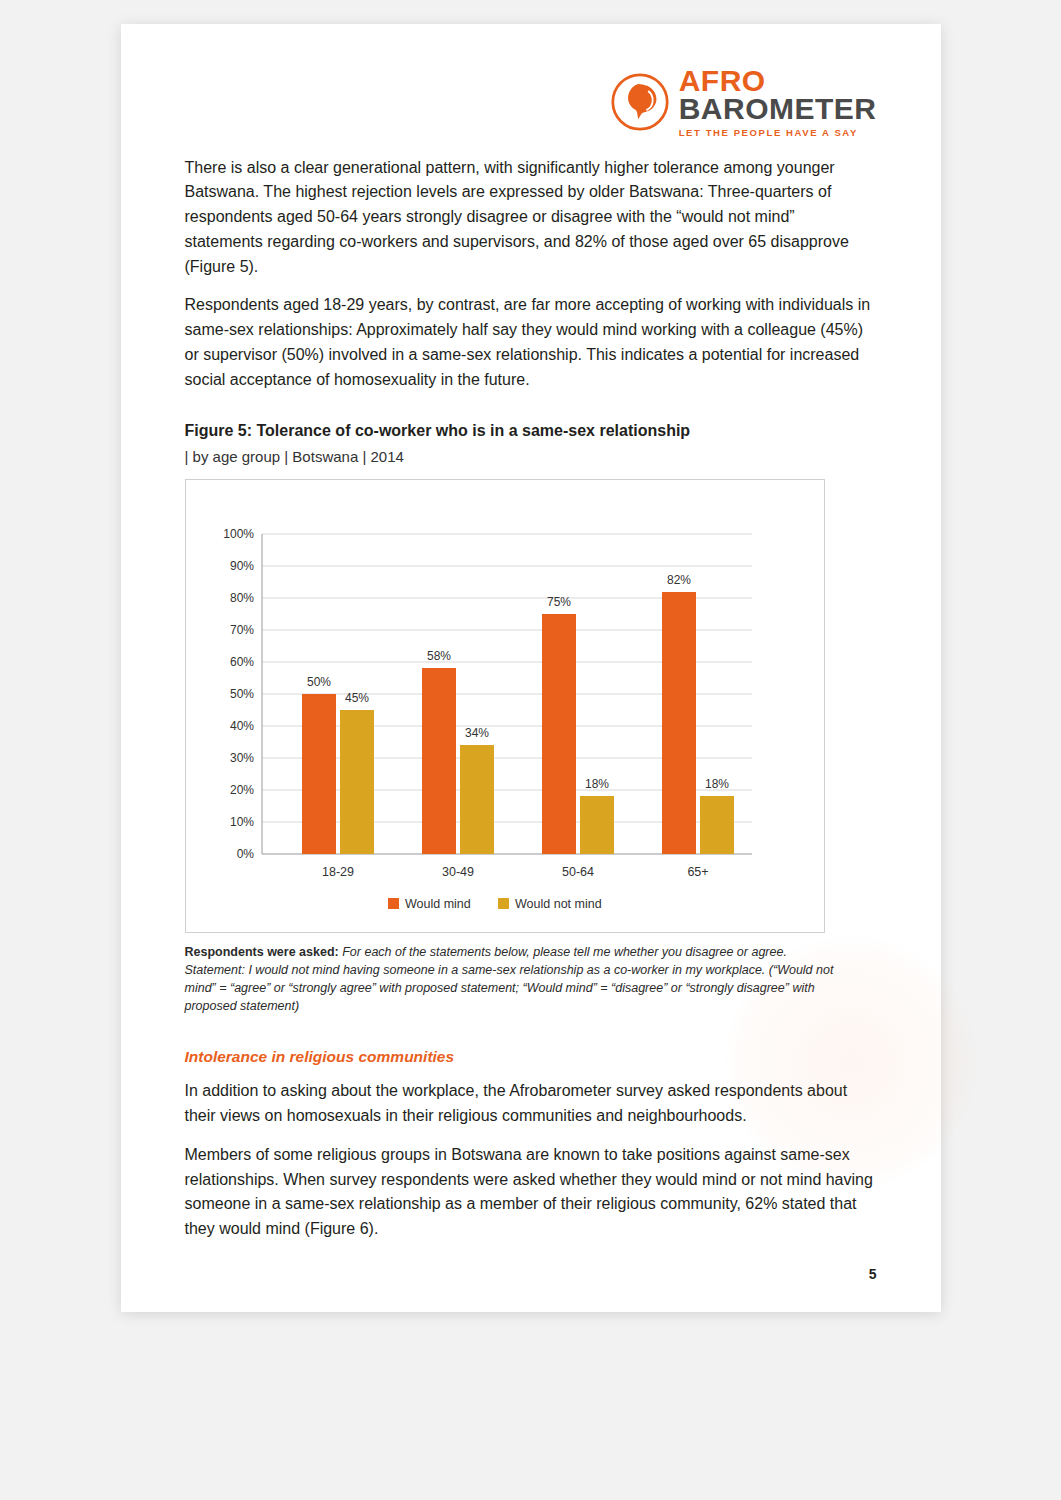AFRO BAROMETER LET THE PEOPLE HAVE A SAY
There is also a clear generational pattern, with significantly higher tolerance among younger Batswana. The highest rejection levels are expressed by older Batswana: Three-quarters of respondents aged 50-64 years strongly disagree or disagree with the “would not mind” statements regarding co-workers and supervisors, and 82% of those aged over 65 disapprove (Figure 5).
Respondents aged 18-29 years, by contrast, are far more accepting of working with individuals in same-sex relationships: Approximately half say they would mind working with a colleague (45%) or supervisor (50%) involved in a same-sex relationship. This indicates a potential for increased social acceptance of homosexuality in the future.
Figure 5: Tolerance of co-worker who is in a same-sex relationship
| by age group | Botswana | 2014
100% 90% 80% 70% 60% 50% 40% 30% 20% 10% 0% Bars: scale 0%=360, 100%=40 => y = 360 - pct*3.2 50% 45% 58% 34% 75% 18% 82% 18% 18-29 30-49 50-64 65+ Would mind Would not mind
Respondents were asked: For each of the statements below, please tell me whether you disagree or agree. Statement: I would not mind having someone in a same-sex relationship as a co-worker in my workplace. (“Would not mind” = “agree” or “strongly agree” with proposed statement; “Would mind” = “disagree” or “strongly disagree” with proposed statement)
Intolerance in religious communities
In addition to asking about the workplace, the Afrobarometer survey asked respondents about their views on homosexuals in their religious communities and neighbourhoods.
Members of some religious groups in Botswana are known to take positions against same-sex relationships. When survey respondents were asked whether they would mind or not mind having someone in a same-sex relationship as a member of their religious community, 62% stated that they would mind (Figure 6).
5